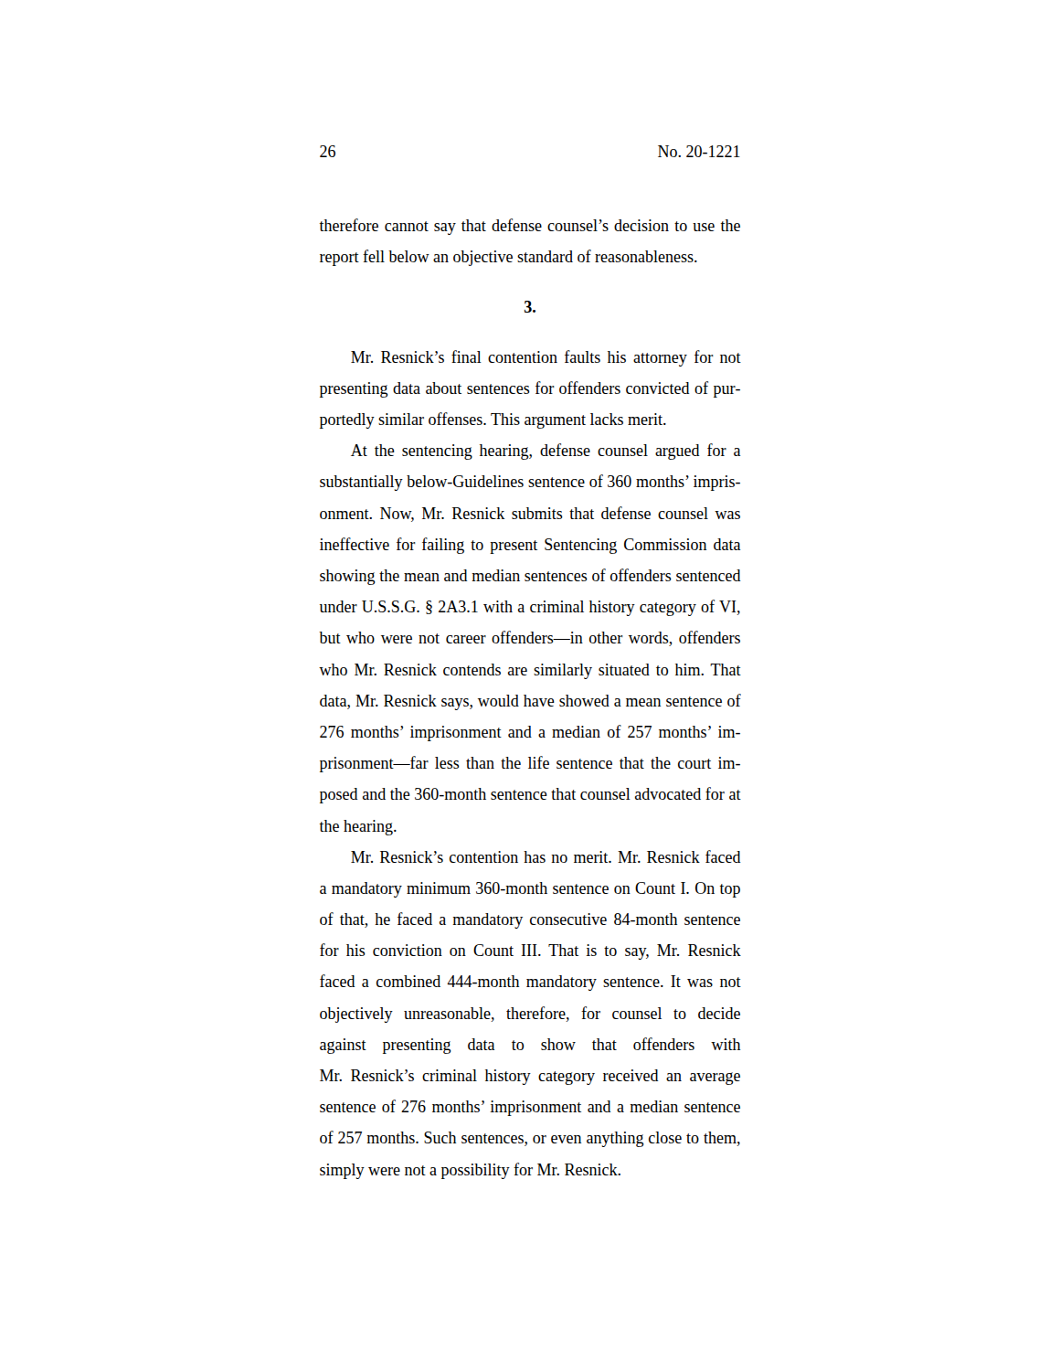26 No. 20-1221
therefore cannot say that defense counsel’s decision to use the report fell below an objective standard of reasonableness.
3.
Mr. Resnick’s final contention faults his attorney for not presenting data about sentences for offenders convicted of purportedly similar offenses. This argument lacks merit.
At the sentencing hearing, defense counsel argued for a substantially below-Guidelines sentence of 360 months’ imprisonment. Now, Mr. Resnick submits that defense counsel was ineffective for failing to present Sentencing Commission data showing the mean and median sentences of offenders sentenced under U.S.S.G. § 2A3.1 with a criminal history category of VI, but who were not career offenders—in other words, offenders who Mr. Resnick contends are similarly situated to him. That data, Mr. Resnick says, would have showed a mean sentence of 276 months’ imprisonment and a median of 257 months’ imprisonment—far less than the life sentence that the court imposed and the 360-month sentence that counsel advocated for at the hearing.
Mr. Resnick’s contention has no merit. Mr. Resnick faced a mandatory minimum 360-month sentence on Count I. On top of that, he faced a mandatory consecutive 84-month sentence for his conviction on Count III. That is to say, Mr. Resnick faced a combined 444-month mandatory sentence. It was not objectively unreasonable, therefore, for counsel to decide against presenting data to show that offenders with Mr. Resnick’s criminal history category received an average sentence of 276 months’ imprisonment and a median sentence of 257 months. Such sentences, or even anything close to them, simply were not a possibility for Mr. Resnick.